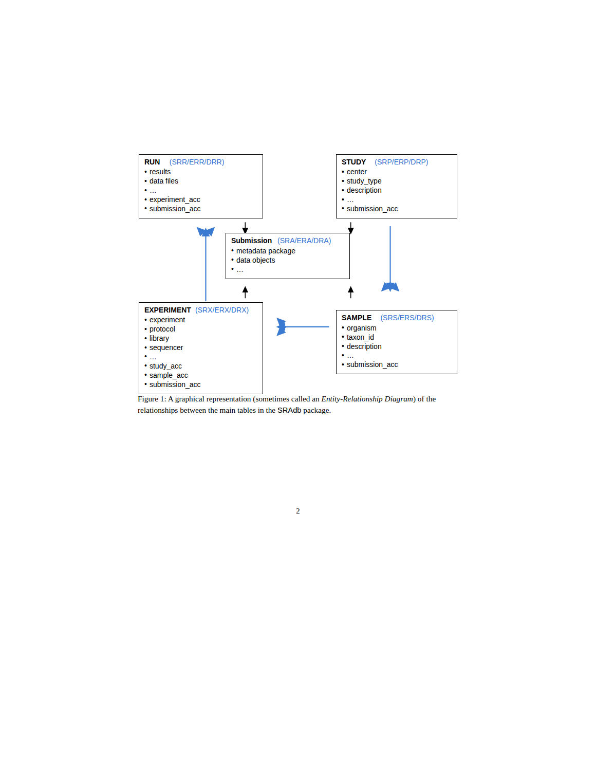RUN (SRR/ERR/DRR)
results
data files
…
experiment_acc
submission_acc
STUDY (SRP/ERP/DRP)
center
study_type
description
…
submission_acc
Submission (SRA/ERA/DRA)
metadata package
data objects
…
EXPERIMENT (SRX/ERX/DRX)
experiment
protocol
library
sequencer
…
study_acc
sample_acc
submission_acc
SAMPLE (SRS/ERS/DRS)
organism
taxon_id
description
…
submission_acc
Figure 1: A graphical representation (sometimes called an Entity-Relationship Diagram) of the relationships between the main tables in the SRAdb package.
2